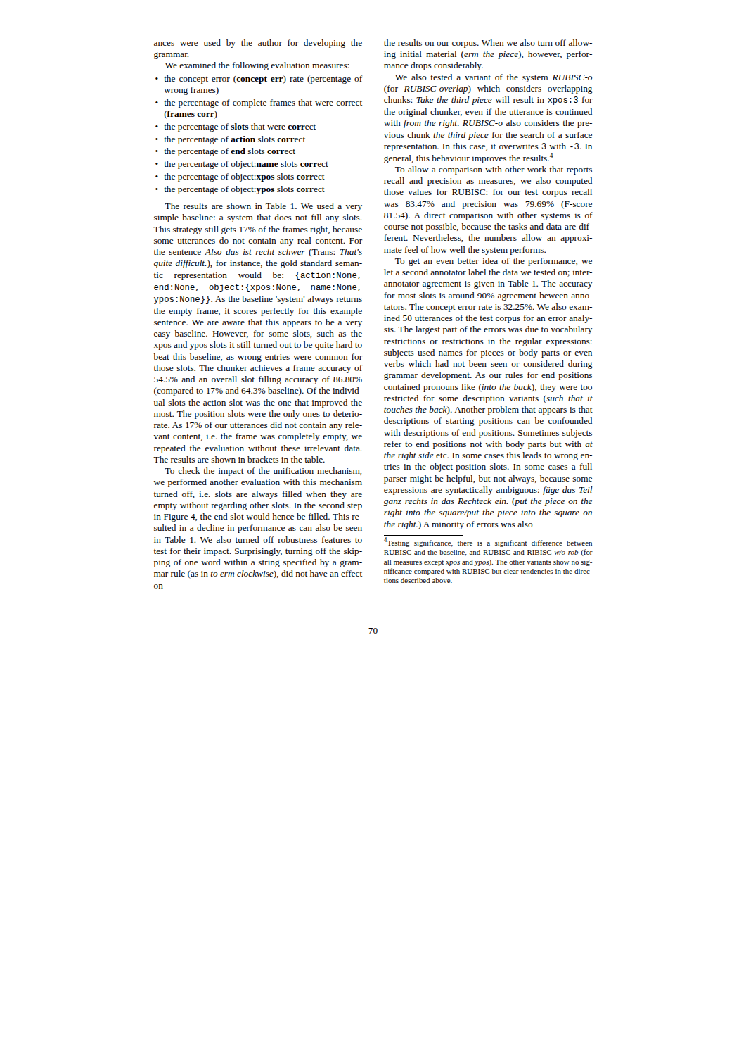ances were used by the author for developing the grammar.
We examined the following evaluation measures:
the concept error (concept err) rate (percentage of wrong frames)
the percentage of complete frames that were correct (frames corr)
the percentage of slots that were correct
the percentage of action slots correct
the percentage of end slots correct
the percentage of object:name slots correct
the percentage of object:xpos slots correct
the percentage of object:ypos slots correct
The results are shown in Table 1. We used a very simple baseline: a system that does not fill any slots. This strategy still gets 17% of the frames right, because some utterances do not contain any real content. For the sentence Also das ist recht schwer (Trans: That's quite difficult.), for instance, the gold standard semantic representation would be: {action:None, end:None, object:{xpos:None, name:None, ypos:None}}. As the baseline 'system' always returns the empty frame, it scores perfectly for this example sentence. We are aware that this appears to be a very easy baseline. However, for some slots, such as the xpos and ypos slots it still turned out to be quite hard to beat this baseline, as wrong entries were common for those slots. The chunker achieves a frame accuracy of 54.5% and an overall slot filling accuracy of 86.80% (compared to 17% and 64.3% baseline). Of the individual slots the action slot was the one that improved the most. The position slots were the only ones to deteriorate. As 17% of our utterances did not contain any relevant content, i.e. the frame was completely empty, we repeated the evaluation without these irrelevant data. The results are shown in brackets in the table.
To check the impact of the unification mechanism, we performed another evaluation with this mechanism turned off, i.e. slots are always filled when they are empty without regarding other slots. In the second step in Figure 4, the end slot would hence be filled. This resulted in a decline in performance as can also be seen in Table 1. We also turned off robustness features to test for their impact. Surprisingly, turning off the skipping of one word within a string specified by a grammar rule (as in to erm clockwise), did not have an effect on
the results on our corpus. When we also turn off allowing initial material (erm the piece), however, performance drops considerably.
We also tested a variant of the system RUBISC-o (for RUBISC-overlap) which considers overlapping chunks: Take the third piece will result in xpos:3 for the original chunker, even if the utterance is continued with from the right. RUBISC-o also considers the previous chunk the third piece for the search of a surface representation. In this case, it overwrites 3 with -3. In general, this behaviour improves the results.4
To allow a comparison with other work that reports recall and precision as measures, we also computed those values for RUBISC: for our test corpus recall was 83.47% and precision was 79.69% (F-score 81.54). A direct comparison with other systems is of course not possible, because the tasks and data are different. Nevertheless, the numbers allow an approximate feel of how well the system performs.
To get an even better idea of the performance, we let a second annotator label the data we tested on; inter-annotator agreement is given in Table 1. The accuracy for most slots is around 90% agreement beween annotators. The concept error rate is 32.25%. We also examined 50 utterances of the test corpus for an error analysis. The largest part of the errors was due to vocabulary restrictions or restrictions in the regular expressions: subjects used names for pieces or body parts or even verbs which had not been seen or considered during grammar development. As our rules for end positions contained pronouns like (into the back), they were too restricted for some description variants (such that it touches the back). Another problem that appears is that descriptions of starting positions can be confounded with descriptions of end positions. Sometimes subjects refer to end positions not with body parts but with at the right side etc. In some cases this leads to wrong entries in the object-position slots. In some cases a full parser might be helpful, but not always, because some expressions are syntactically ambiguous: füge das Teil ganz rechts in das Rechteck ein. (put the piece on the right into the square/put the piece into the square on the right.) A minority of errors was also
4Testing significance, there is a significant difference between RUBISC and the baseline, and RUBISC and RIBISC w/o rob (for all measures except xpos and ypos). The other variants show no significance compared with RUBISC but clear tendencies in the directions described above.
70